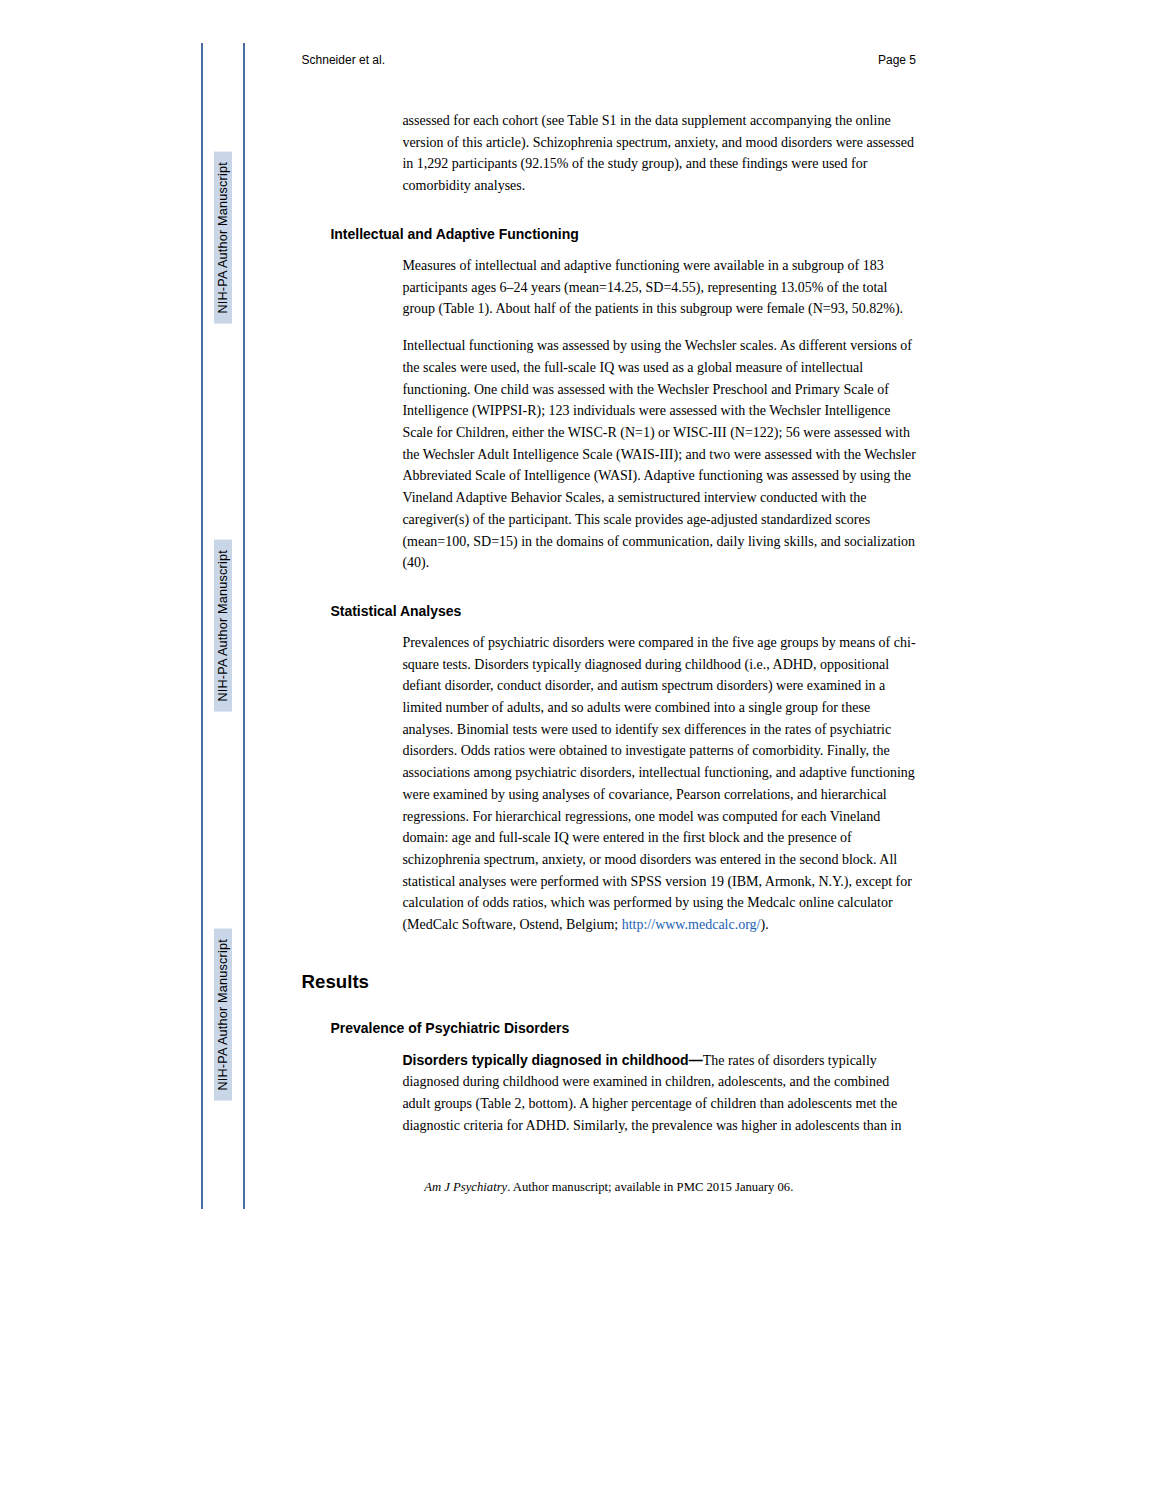NIH-PA Author Manuscript NIH-PA Author Manuscript NIH-PA Author Manuscript
Schneider et al. Page 5
assessed for each cohort (see Table S1 in the data supplement accompanying the online version of this article). Schizophrenia spectrum, anxiety, and mood disorders were assessed in 1,292 participants (92.15% of the study group), and these findings were used for comorbidity analyses.
Intellectual and Adaptive Functioning
Measures of intellectual and adaptive functioning were available in a subgroup of 183 participants ages 6–24 years (mean=14.25, SD=4.55), representing 13.05% of the total group (Table 1). About half of the patients in this subgroup were female (N=93, 50.82%).
Intellectual functioning was assessed by using the Wechsler scales. As different versions of the scales were used, the full-scale IQ was used as a global measure of intellectual functioning. One child was assessed with the Wechsler Preschool and Primary Scale of Intelligence (WIPPSI-R); 123 individuals were assessed with the Wechsler Intelligence Scale for Children, either the WISC-R (N=1) or WISC-III (N=122); 56 were assessed with the Wechsler Adult Intelligence Scale (WAIS-III); and two were assessed with the Wechsler Abbreviated Scale of Intelligence (WASI). Adaptive functioning was assessed by using the Vineland Adaptive Behavior Scales, a semistructured interview conducted with the caregiver(s) of the participant. This scale provides age-adjusted standardized scores (mean=100, SD=15) in the domains of communication, daily living skills, and socialization (40).
Statistical Analyses
Prevalences of psychiatric disorders were compared in the five age groups by means of chi-square tests. Disorders typically diagnosed during childhood (i.e., ADHD, oppositional defiant disorder, conduct disorder, and autism spectrum disorders) were examined in a limited number of adults, and so adults were combined into a single group for these analyses. Binomial tests were used to identify sex differences in the rates of psychiatric disorders. Odds ratios were obtained to investigate patterns of comorbidity. Finally, the associations among psychiatric disorders, intellectual functioning, and adaptive functioning were examined by using analyses of covariance, Pearson correlations, and hierarchical regressions. For hierarchical regressions, one model was computed for each Vineland domain: age and full-scale IQ were entered in the first block and the presence of schizophrenia spectrum, anxiety, or mood disorders was entered in the second block. All statistical analyses were performed with SPSS version 19 (IBM, Armonk, N.Y.), except for calculation of odds ratios, which was performed by using the Medcalc online calculator (MedCalc Software, Ostend, Belgium; http://www.medcalc.org/).
Results
Prevalence of Psychiatric Disorders
Disorders typically diagnosed in childhood—The rates of disorders typically diagnosed during childhood were examined in children, adolescents, and the combined adult groups (Table 2, bottom). A higher percentage of children than adolescents met the diagnostic criteria for ADHD. Similarly, the prevalence was higher in adolescents than in
Am J Psychiatry. Author manuscript; available in PMC 2015 January 06.